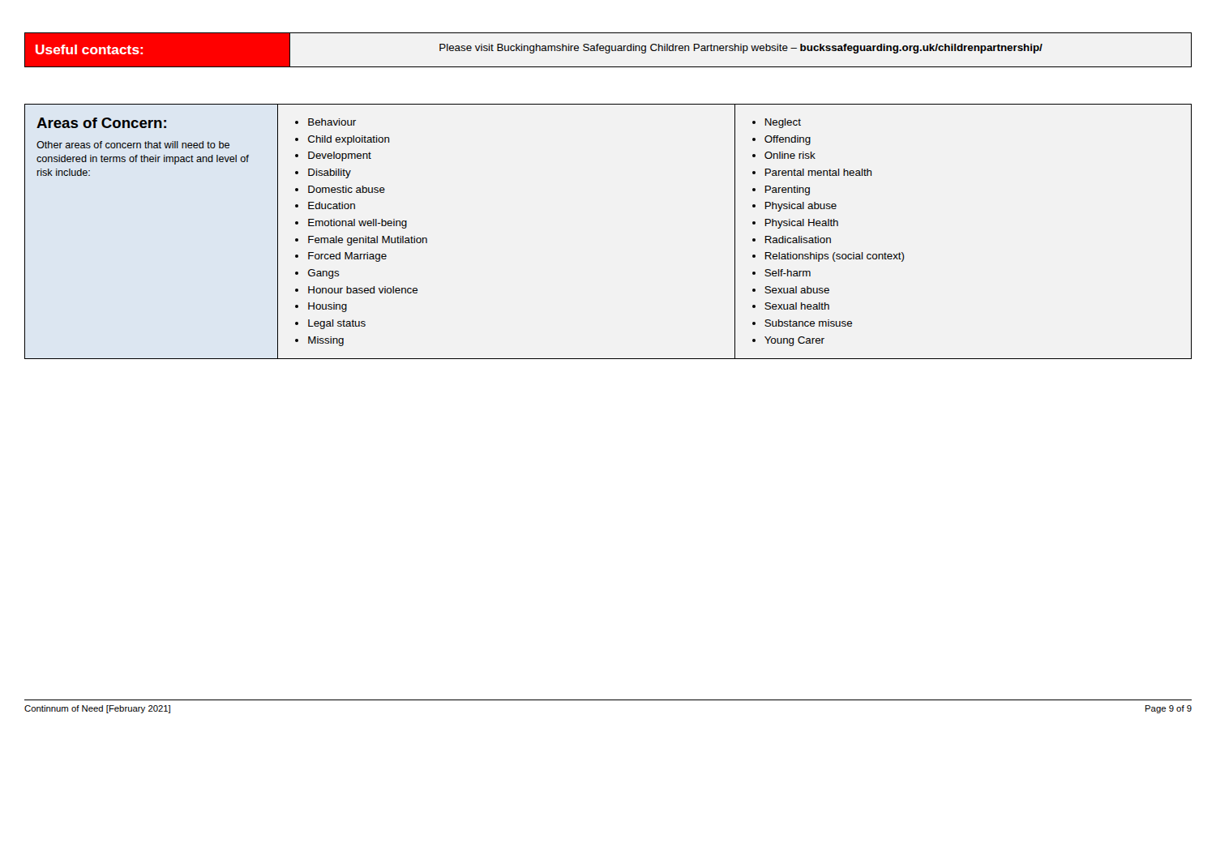| Useful contacts: | Please visit Buckinghamshire Safeguarding Children Partnership website – buckssafeguarding.org.uk/childrenpartnership/ |
| Areas of Concern: Other areas of concern that will need to be considered in terms of their impact and level of risk include: | Behaviour Child exploitation Development Disability Domestic abuse Education Emotional well-being Female genital Mutilation Forced Marriage Gangs Honour based violence Housing Legal status Missing | Neglect Offending Online risk Parental mental health Parenting Physical abuse Physical Health Radicalisation Relationships (social context) Self-harm Sexual abuse Sexual health Substance misuse Young Carer |
Continnum of Need [February 2021] Page 9 of 9